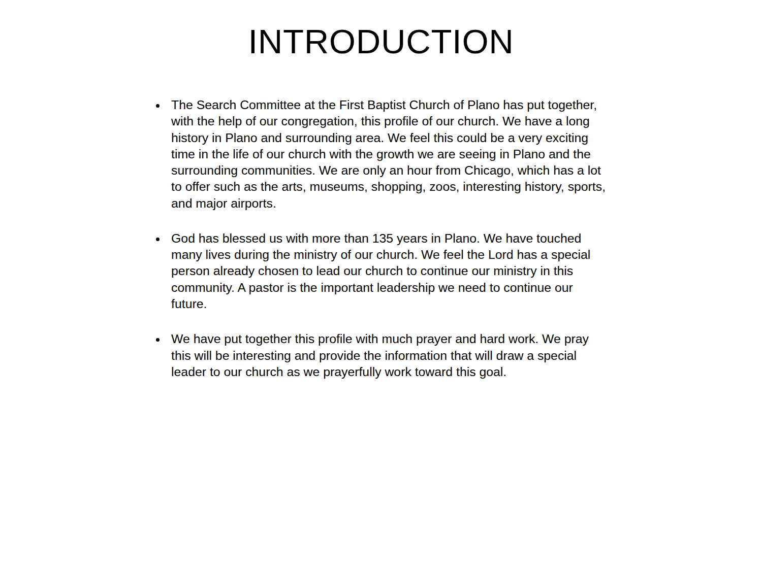INTRODUCTION
The Search Committee at the First Baptist Church of Plano has put together, with the help of our congregation, this profile of our church. We have a long history in Plano and surrounding area. We feel this could be a very exciting time in the life of our church with the growth we are seeing in Plano and the surrounding communities. We are only an hour from Chicago, which has a lot to offer such as the arts, museums, shopping, zoos, interesting history, sports, and major airports.
God has blessed us with more than 135 years in Plano. We have touched many lives during the ministry of our church. We feel the Lord has a special person already chosen to lead our church to continue our ministry in this community. A pastor is the important leadership we need to continue our future.
We have put together this profile with much prayer and hard work. We pray this will be interesting and provide the information that will draw a special leader to our church as we prayerfully work toward this goal.